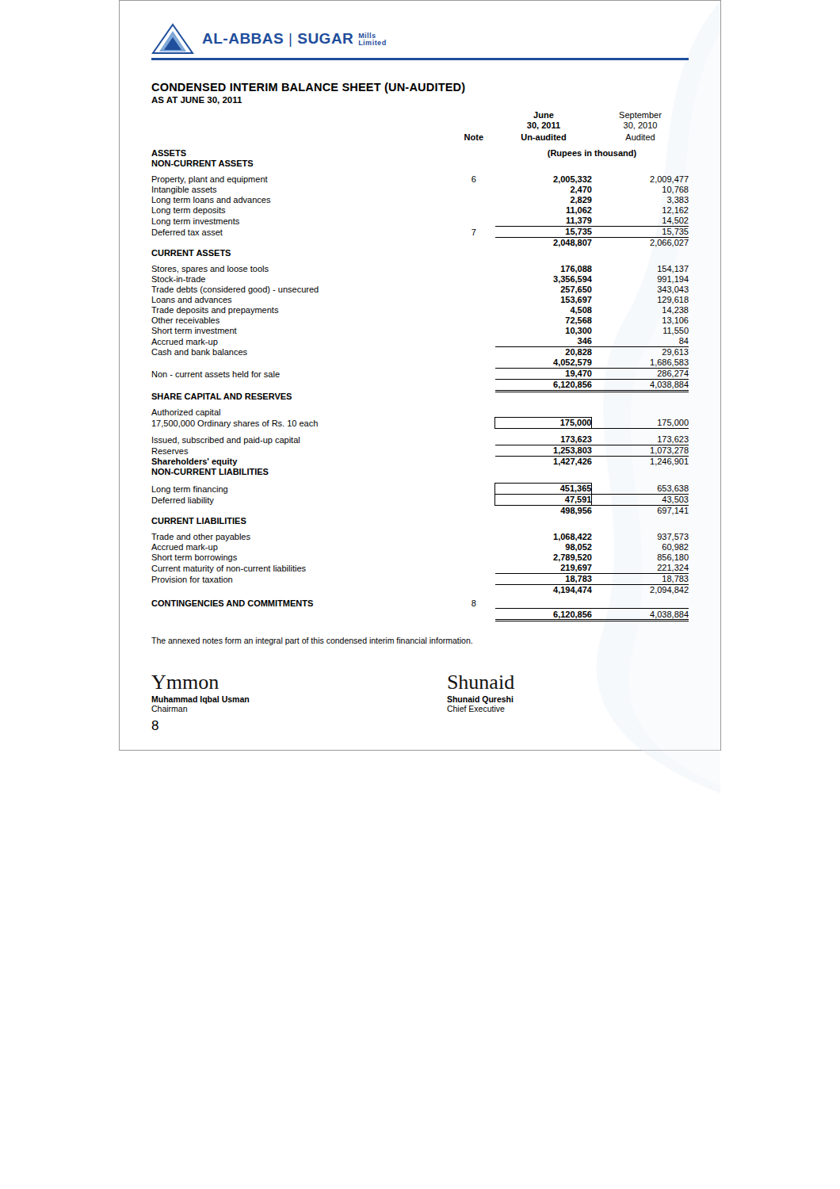AL-ABBAS | SUGAR Mills
Limited
CONDENSED INTERIM BALANCE SHEET (UN-AUDITED)
AS AT JUNE 30, 2011
| | | June 30, 2011 | September 30, 2010 |
| | Note | Un-audited | Audited |
| ASSETS | | (Rupees in thousand) |
| NON-CURRENT ASSETS | | | |
| Property, plant and equipment | 6 | 2,005,332 | 2,009,477 |
| Intangible assets | | 2,470 | 10,768 |
| Long term loans and advances | | 2,829 | 3,383 |
| Long term deposits | | 11,062 | 12,162 |
| Long term investments | | 11,379 | 14,502 |
| Deferred tax asset | 7 | 15,735 | 15,735 |
| | | 2,048,807 | 2,066,027 |
| CURRENT ASSETS | | | |
| Stores, spares and loose tools | | 176,088 | 154,137 |
| Stock-in-trade | | 3,356,594 | 991,194 |
| Trade debts (considered good) - unsecured | | 257,650 | 343,043 |
| Loans and advances | | 153,697 | 129,618 |
| Trade deposits and prepayments | | 4,508 | 14,238 |
| Other receivables | | 72,568 | 13,106 |
| Short term investment | | 10,300 | 11,550 |
| Accrued mark-up | | 346 | 84 |
| Cash and bank balances | | 20,828 | 29,613 |
| | | 4,052,579 | 1,686,583 |
| Non - current assets held for sale | | 19,470 | 286,274 |
| | | 6,120,856 | 4,038,884 |
| SHARE CAPITAL AND RESERVES | | | |
| Authorized capital | | | |
| 17,500,000 Ordinary shares of Rs. 10 each | | 175,000 | 175,000 |
| Issued, subscribed and paid-up capital | | 173,623 | 173,623 |
| Reserves | | 1,253,803 | 1,073,278 |
| Shareholders' equity | | 1,427,426 | 1,246,901 |
| NON-CURRENT LIABILITIES | | | |
| Long term financing | | 451,365 | 653,638 |
| Deferred liability | | 47,591 | 43,503 |
| | | 498,956 | 697,141 |
| CURRENT LIABILITIES | | | |
| Trade and other payables | | 1,068,422 | 937,573 |
| Accrued mark-up | | 98,052 | 60,982 |
| Short term borrowings | | 2,789,520 | 856,180 |
| Current maturity of non-current liabilities | | 219,697 | 221,324 |
| Provision for taxation | | 18,783 | 18,783 |
| | | 4,194,474 | 2,094,842 |
| CONTINGENCIES AND COMMITMENTS | 8 | | |
| | | 6,120,856 | 4,038,884 |
The annexed notes form an integral part of this condensed interim financial information.
Ymmon
Muhammad Iqbal Usman
Chairman
Shunaid
Shunaid Qureshi
Chief Executive
8